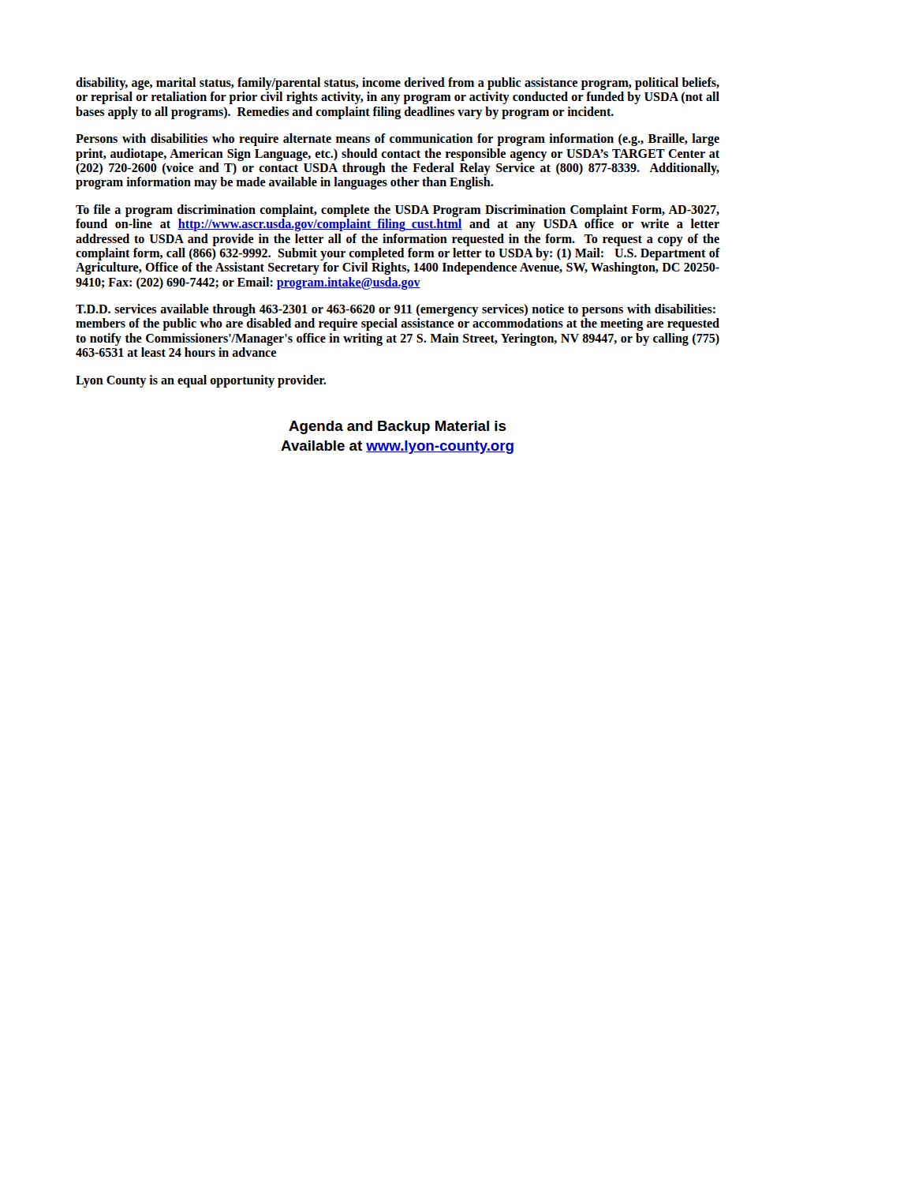disability, age, marital status, family/parental status, income derived from a public assistance program, political beliefs, or reprisal or retaliation for prior civil rights activity, in any program or activity conducted or funded by USDA (not all bases apply to all programs). Remedies and complaint filing deadlines vary by program or incident.
Persons with disabilities who require alternate means of communication for program information (e.g., Braille, large print, audiotape, American Sign Language, etc.) should contact the responsible agency or USDA’s TARGET Center at (202) 720-2600 (voice and T) or contact USDA through the Federal Relay Service at (800) 877-8339. Additionally, program information may be made available in languages other than English.
To file a program discrimination complaint, complete the USDA Program Discrimination Complaint Form, AD-3027, found on-line at http://www.ascr.usda.gov/complaint_filing_cust.html and at any USDA office or write a letter addressed to USDA and provide in the letter all of the information requested in the form. To request a copy of the complaint form, call (866) 632-9992. Submit your completed form or letter to USDA by: (1) Mail: U.S. Department of Agriculture, Office of the Assistant Secretary for Civil Rights, 1400 Independence Avenue, SW, Washington, DC 20250-9410; Fax: (202) 690-7442; or Email: program.intake@usda.gov
T.D.D. services available through 463-2301 or 463-6620 or 911 (emergency services) notice to persons with disabilities: members of the public who are disabled and require special assistance or accommodations at the meeting are requested to notify the Commissioners'/Manager's office in writing at 27 S. Main Street, Yerington, NV 89447, or by calling (775) 463-6531 at least 24 hours in advance
Lyon County is an equal opportunity provider.
Agenda and Backup Material is
Available at www.lyon-county.org